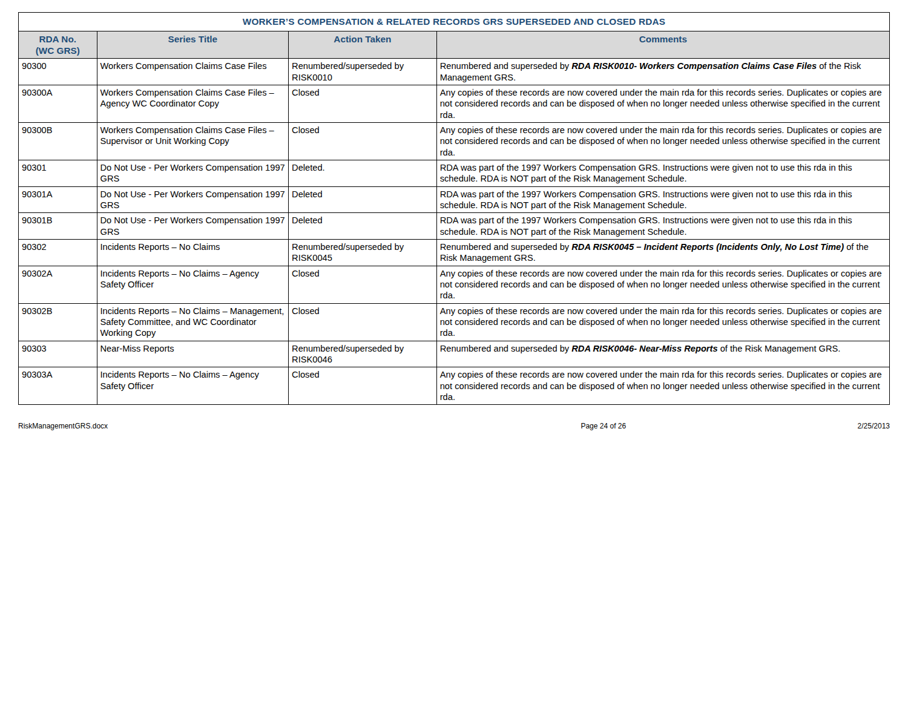WORKER’S COMPENSATION & RELATED RECORDS GRS SUPERSEDED AND CLOSED RDAS
| RDA No. (WC GRS) | Series Title | Action Taken | Comments |
| --- | --- | --- | --- |
| 90300 | Workers Compensation Claims Case Files | Renumbered/superseded by RISK0010 | Renumbered and superseded by RDA RISK0010- Workers Compensation Claims Case Files of the Risk Management GRS. |
| 90300A | Workers Compensation Claims Case Files – Agency WC Coordinator Copy | Closed | Any copies of these records are now covered under the main rda for this records series. Duplicates or copies are not considered records and can be disposed of when no longer needed unless otherwise specified in the current rda. |
| 90300B | Workers Compensation Claims Case Files – Supervisor or Unit Working Copy | Closed | Any copies of these records are now covered under the main rda for this records series. Duplicates or copies are not considered records and can be disposed of when no longer needed unless otherwise specified in the current rda. |
| 90301 | Do Not Use - Per Workers Compensation 1997 GRS | Deleted. | RDA was part of the 1997 Workers Compensation GRS. Instructions were given not to use this rda in this schedule. RDA is NOT part of the Risk Management Schedule. |
| 90301A | Do Not Use - Per Workers Compensation 1997 GRS | Deleted | RDA was part of the 1997 Workers Compensation GRS. Instructions were given not to use this rda in this schedule. RDA is NOT part of the Risk Management Schedule. |
| 90301B | Do Not Use - Per Workers Compensation 1997 GRS | Deleted | RDA was part of the 1997 Workers Compensation GRS. Instructions were given not to use this rda in this schedule. RDA is NOT part of the Risk Management Schedule. |
| 90302 | Incidents Reports – No Claims | Renumbered/superseded by RISK0045 | Renumbered and superseded by RDA RISK0045 – Incident Reports (Incidents Only, No Lost Time) of the Risk Management GRS. |
| 90302A | Incidents Reports – No Claims – Agency Safety Officer | Closed | Any copies of these records are now covered under the main rda for this records series. Duplicates or copies are not considered records and can be disposed of when no longer needed unless otherwise specified in the current rda. |
| 90302B | Incidents Reports – No Claims – Management, Safety Committee, and WC Coordinator Working Copy | Closed | Any copies of these records are now covered under the main rda for this records series. Duplicates or copies are not considered records and can be disposed of when no longer needed unless otherwise specified in the current rda. |
| 90303 | Near-Miss Reports | Renumbered/superseded by RISK0046 | Renumbered and superseded by RDA RISK0046- Near-Miss Reports of the Risk Management GRS. |
| 90303A | Incidents Reports – No Claims – Agency Safety Officer | Closed | Any copies of these records are now covered under the main rda for this records series. Duplicates or copies are not considered records and can be disposed of when no longer needed unless otherwise specified in the current rda. |
| RiskManagementGRS.docx | Page 24 of 26 | 2/25/2013 |